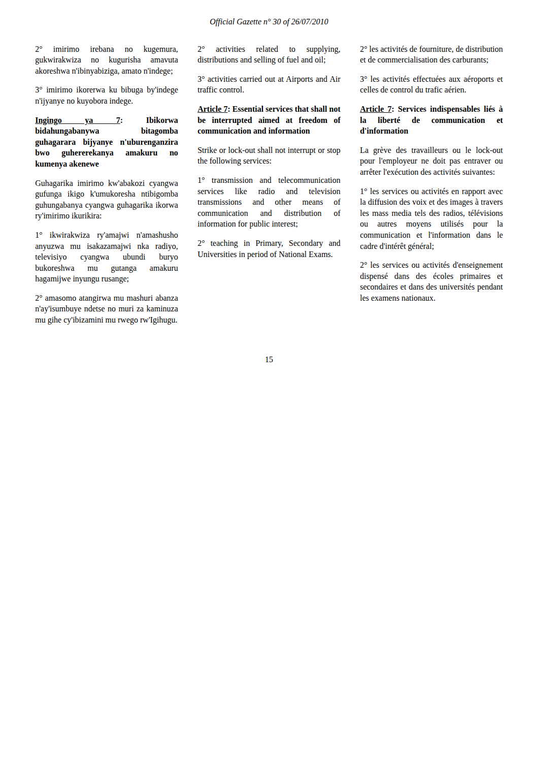Official Gazette n° 30 of 26/07/2010
| 2° imirimo irebana no kugemura, gukwirakwiza no kugurisha amavuta akoreshwa n'ibinyabiziga, amato n'indege; 3° imirimo ikorerwa ku bibuga by'indege n'ijyanye no kuyobora indege. Ingingo ya 7 : Ibikorwa bidahungabanywa bitagomba guhagarara bijyanye n'uburenganzira bwo guhererekanya amakuru no kumenya akenewe Guhagarika imirimo kw'abakozi cyangwa gufunga ikigo k'umukoresha ntibigomba guhungabanya cyangwa guhagarika ikorwa ry'imirimo ikurikira: 1° ikwirakwiza ry'amajwi n'amashusho anyuzwa mu isakazamajwi nka radiyo, televisiyo cyangwa ubundi buryo bukoreshwa mu gutanga amakuru hagamijwe inyungu rusange; 2° amasomo atangirwa mu mashuri abanza n'ay'isumbuye ndetse no muri za kaminuza mu gihe cy'ibizamini mu rwego rw'Igihugu. | 2° activities related to supplying, distributions and selling of fuel and oil; 3° activities carried out at Airports and Air traffic control. Article 7 : Essential services that shall not be interrupted aimed at freedom of communication and information Strike or lock-out shall not interrupt or stop the following services: 1° transmission and telecommunication services like radio and television transmissions and other means of communication and distribution of information for public interest; 2° teaching in Primary, Secondary and Universities in period of National Exams. | 2° les activités de fourniture, de distribution et de commercialisation des carburants; 3° les activités effectuées aux aéroports et celles de control du trafic aérien. Article 7 : Services indispensables liés à la liberté de communication et d'information La grève des travailleurs ou le lock-out pour l'employeur ne doit pas entraver ou arrêter l'exécution des activités suivantes: 1° les services ou activités en rapport avec la diffusion des voix et des images à travers les mass media tels des radios, télévisions ou autres moyens utilisés pour la communication et l'information dans le cadre d'intérêt général; 2° les services ou activités d'enseignement dispensé dans des écoles primaires et secondaires et dans des universités pendant les examens nationaux. |
15